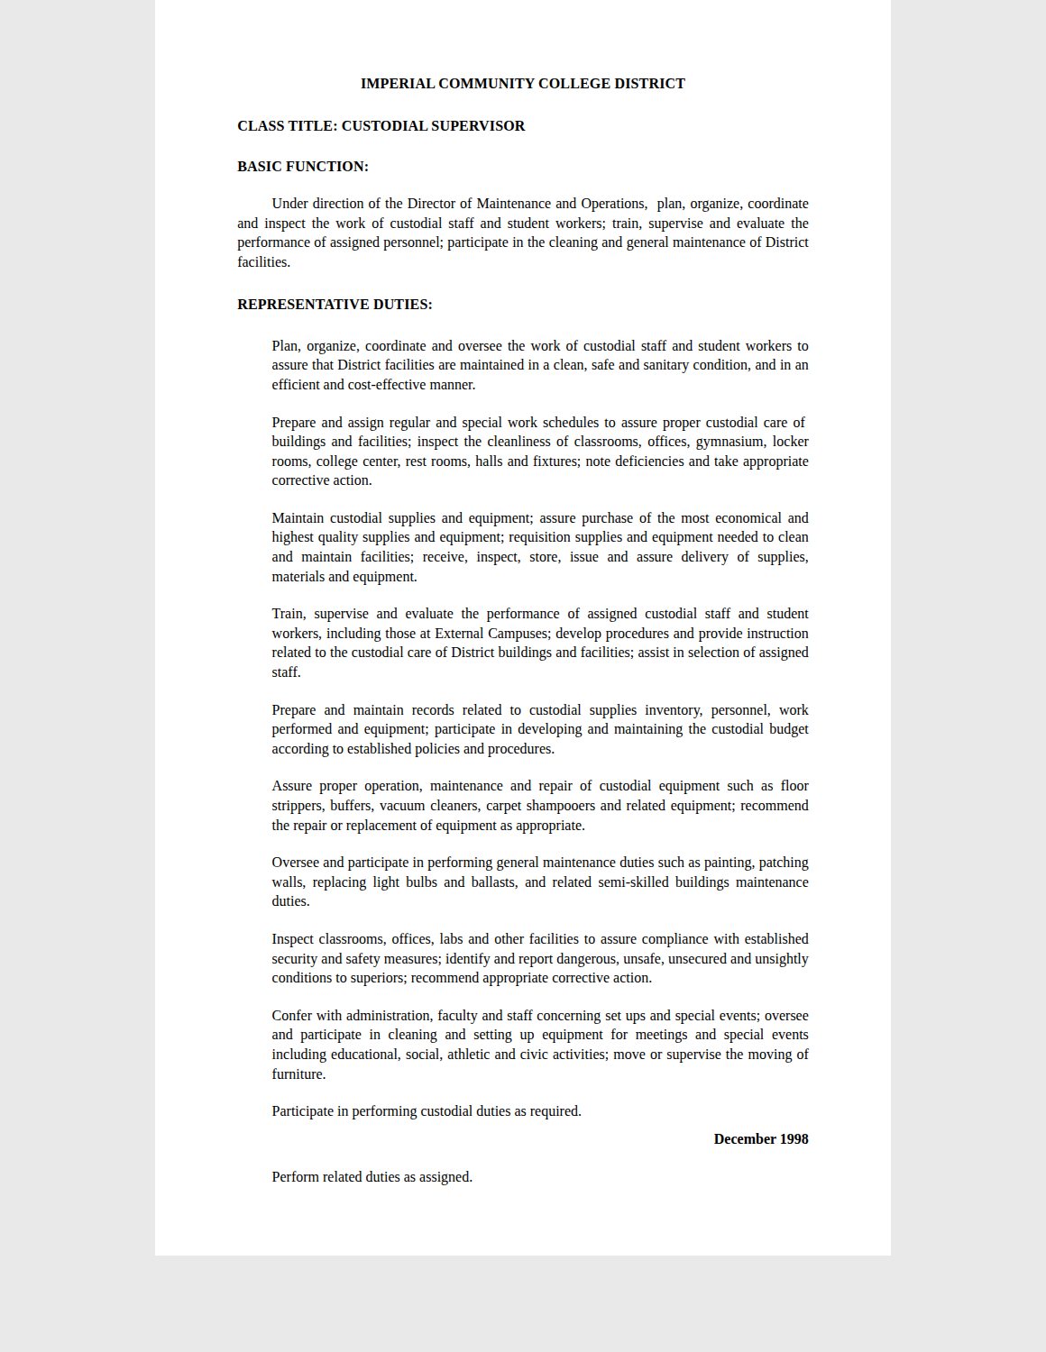IMPERIAL COMMUNITY COLLEGE DISTRICT
CLASS TITLE: CUSTODIAL SUPERVISOR
BASIC FUNCTION:
Under direction of the Director of Maintenance and Operations, plan, organize, coordinate and inspect the work of custodial staff and student workers; train, supervise and evaluate the performance of assigned personnel; participate in the cleaning and general maintenance of District facilities.
REPRESENTATIVE DUTIES:
Plan, organize, coordinate and oversee the work of custodial staff and student workers to assure that District facilities are maintained in a clean, safe and sanitary condition, and in an efficient and cost-effective manner.
Prepare and assign regular and special work schedules to assure proper custodial care of buildings and facilities; inspect the cleanliness of classrooms, offices, gymnasium, locker rooms, college center, rest rooms, halls and fixtures; note deficiencies and take appropriate corrective action.
Maintain custodial supplies and equipment; assure purchase of the most economical and highest quality supplies and equipment; requisition supplies and equipment needed to clean and maintain facilities; receive, inspect, store, issue and assure delivery of supplies, materials and equipment.
Train, supervise and evaluate the performance of assigned custodial staff and student workers, including those at External Campuses; develop procedures and provide instruction related to the custodial care of District buildings and facilities; assist in selection of assigned staff.
Prepare and maintain records related to custodial supplies inventory, personnel, work performed and equipment; participate in developing and maintaining the custodial budget according to established policies and procedures.
Assure proper operation, maintenance and repair of custodial equipment such as floor strippers, buffers, vacuum cleaners, carpet shampooers and related equipment; recommend the repair or replacement of equipment as appropriate.
Oversee and participate in performing general maintenance duties such as painting, patching walls, replacing light bulbs and ballasts, and related semi-skilled buildings maintenance duties.
Inspect classrooms, offices, labs and other facilities to assure compliance with established security and safety measures; identify and report dangerous, unsafe, unsecured and unsightly conditions to superiors; recommend appropriate corrective action.
Confer with administration, faculty and staff concerning set ups and special events; oversee and participate in cleaning and setting up equipment for meetings and special events including educational, social, athletic and civic activities; move or supervise the moving of furniture.
Participate in performing custodial duties as required.
December 1998
Perform related duties as assigned.